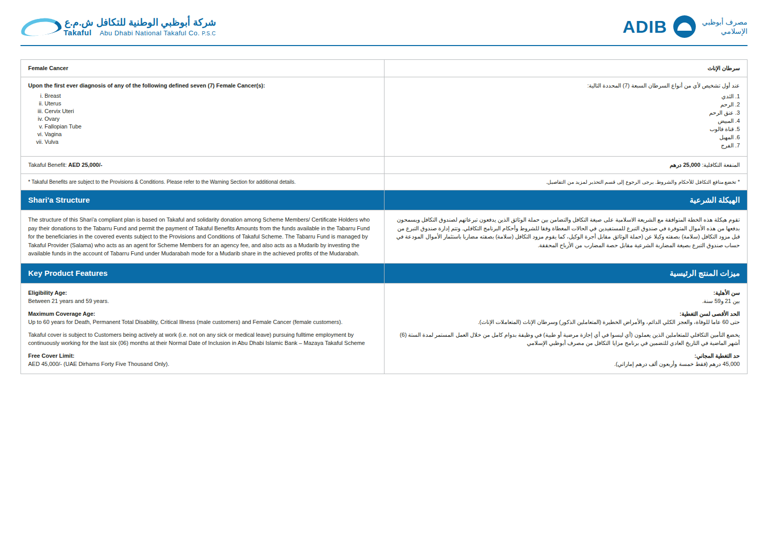شركة أبوظبي الوطنية للتكافل ش.م.ع
Takaful Abu Dhabi National Takaful Co. P.S.C
ADIB
مصرف أبوظبي
الإسلامي
| Female Cancer | سرطان الإناث |
| Upon the first ever diagnosis of any of the following defined seven (7) Female Cancer(s): Breast Uterus Cervix Uteri Ovary Fallopian Tube Vagina Vulva | عند أول تشخيص لأي من أنواع السرطان السبعة (7) المحددة التالية: 1. الثدي 2. الرحم 3. عنق الرحم 4. المبيض 5. قناة فالوب 6. المهبل 7. الفرج |
| Takaful Benefit: AED 25,000/- | المنفعة التكافلية: 25,000 درهم |
| * Takaful Benefits are subject to the Provisions & Conditions. Please refer to the Warning Section for additional details. | * تخضع منافع التكافل للأحكام والشروط. يرجى الرجوع إلى قسم التحذير لمزيد من التفاصيل. |
| Shari'a Structure | الهيكلة الشرعية |
| The structure of this Shari'a compliant plan is based on Takaful and solidarity donation among Scheme Members/ Certificate Holders who pay their donations to the Tabarru Fund and permit the payment of Takaful Benefits Amounts from the funds available in the Tabarru Fund for the beneficiaries in the covered events subject to the Provisions and Conditions of Takaful Scheme. The Tabarru Fund is managed by Takaful Provider (Salama) who acts as an agent for Scheme Members for an agency fee, and also acts as a Mudarib by investing the available funds in the account of Tabarru Fund under Mudarabah mode for a Mudarib share in the achieved profits of the Mudarabah. | تقوم هيكلة هذه الخطة المتوافقة مع الشريعة الاسلامية على صيغة التكافل والتضامن بين حملة الوثائق الذين يدفعون تبرعاتهم لصندوق التكافل ويسمحون بدفعها من هذه الأموال المتوفرة في صندوق التبرع للمستفيدين في الحالات المغطاة وفقا للشروط وأحكام البرنامج التكافلي. وتتم إدارة صندوق التبرع من قبل مزود التكافل (سلامة) بصفته وكيلا عن (حملة الوثائق مقابل أجرة الوكيل، كما يقوم مزود التكافل (سلامة) بصفته مضاربا باستثمار الأموال المودعة في حساب صندوق التبرع بصيغة المضاربة الشرعية مقابل حصة المضارب من الأرباح المحققة. |
| Key Product Features | ميزات المنتج الرئيسية |
| Eligibility Age: Between 21 years and 59 years. Maximum Coverage Age: Up to 60 years for Death, Permanent Total Disability, Critical Illness (male customers) and Female Cancer (female customers). Takaful cover is subject to Customers being actively at work (i.e. not on any sick or medical leave) pursuing fulltime employment by continuously working for the last six (06) months at their Normal Date of Inclusion in Abu Dhabi Islamic Bank – Mazaya Takaful Scheme Free Cover Limit: AED 45,000/- (UAE Dirhams Forty Five Thousand Only). | سن الأهلية: بين 21 و59 سنة. الحد الأقصى لسن التغطية: حتى 60 عاما للوفاة، والعجز الكلي الدائم، والأمراض الخطيرة (المتعاملين الذكور) وسرطان الإناث (المتعاملات الإناث). يخضع التأمين التكافلي للمتعاملين الذين يعملون (أي ليسوا في أي إجازة مرضية أو طبية) في وظيفة بدوام كامل من خلال العمل المستمر لمدة الستة (6) أشهر الماضية في التاريخ العادي للتضمين في برنامج مزايا التكافل من مصرف أبوظبي الإسلامي حد التغطية المجاني: 45,000 درهم (فقط خمسة وأربعون ألف درهم إماراتي). |